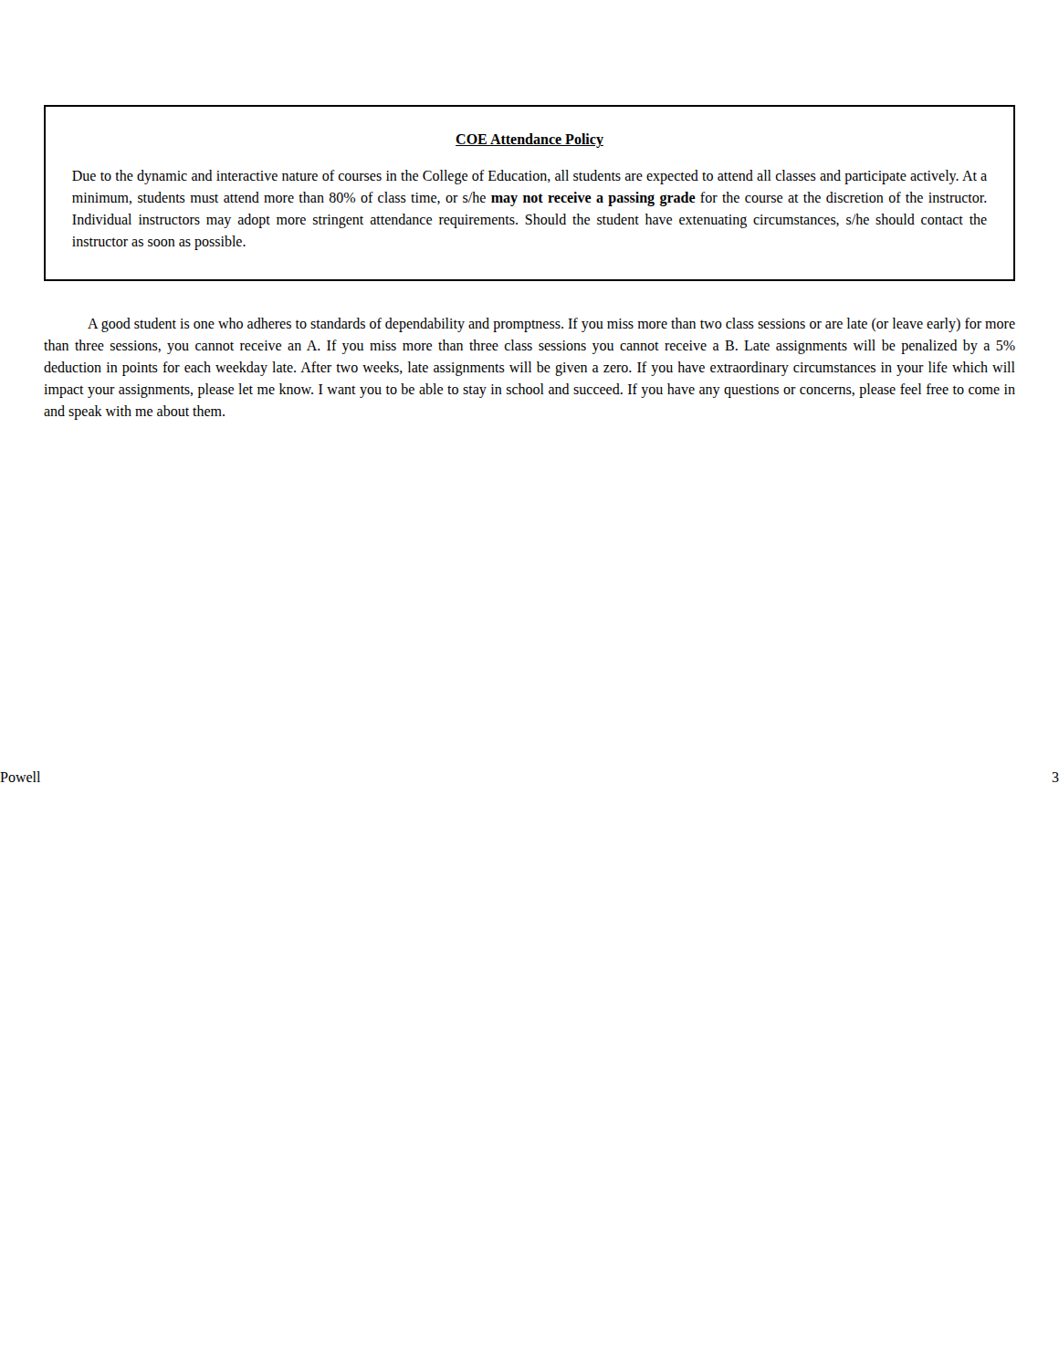COE Attendance Policy
Due to the dynamic and interactive nature of courses in the College of Education, all students are expected to attend all classes and participate actively. At a minimum, students must attend more than 80% of class time, or s/he may not receive a passing grade for the course at the discretion of the instructor. Individual instructors may adopt more stringent attendance requirements. Should the student have extenuating circumstances, s/he should contact the instructor as soon as possible.
A good student is one who adheres to standards of dependability and promptness. If you miss more than two class sessions or are late (or leave early) for more than three sessions, you cannot receive an A. If you miss more than three class sessions you cannot receive a B. Late assignments will be penalized by a 5% deduction in points for each weekday late. After two weeks, late assignments will be given a zero. If you have extraordinary circumstances in your life which will impact your assignments, please let me know. I want you to be able to stay in school and succeed. If you have any questions or concerns, please feel free to come in and speak with me about them.
Powell 3